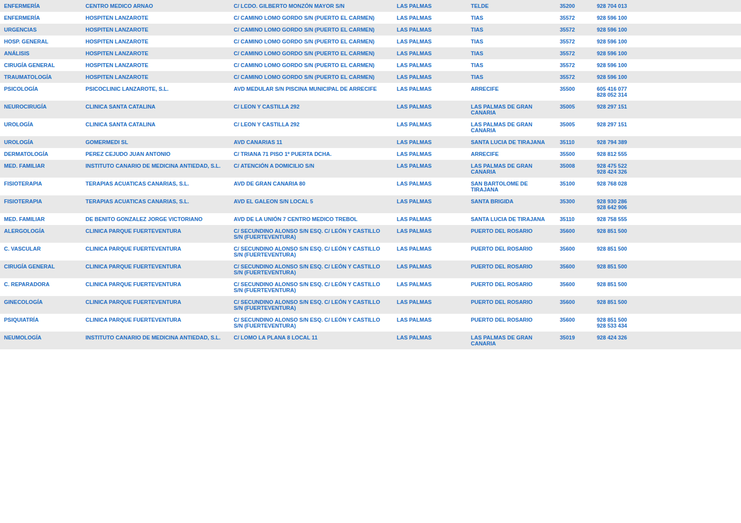| ENFERMERÍA | CENTRO MEDICO ARNAO | C/ LCDO. GILBERTO MONZÓN MAYOR S/N | LAS PALMAS | TELDE | 35200 | 928 704 013 | |
| ENFERMERÍA | HOSPITEN LANZAROTE | C/ CAMINO LOMO GORDO S/N (PUERTO EL CARMEN) | LAS PALMAS | TIAS | 35572 | 928 596 100 | |
| URGENCIAS | HOSPITEN LANZAROTE | C/ CAMINO LOMO GORDO S/N (PUERTO EL CARMEN) | LAS PALMAS | TIAS | 35572 | 928 596 100 | |
| HOSP. GENERAL | HOSPITEN LANZAROTE | C/ CAMINO LOMO GORDO S/N (PUERTO EL CARMEN) | LAS PALMAS | TIAS | 35572 | 928 596 100 | |
| ANÁLISIS | HOSPITEN LANZAROTE | C/ CAMINO LOMO GORDO S/N (PUERTO EL CARMEN) | LAS PALMAS | TIAS | 35572 | 928 596 100 | |
| CIRUGÍA GENERAL | HOSPITEN LANZAROTE | C/ CAMINO LOMO GORDO S/N (PUERTO EL CARMEN) | LAS PALMAS | TIAS | 35572 | 928 596 100 | |
| TRAUMATOLOGÍA | HOSPITEN LANZAROTE | C/ CAMINO LOMO GORDO S/N (PUERTO EL CARMEN) | LAS PALMAS | TIAS | 35572 | 928 596 100 | |
| PSICOLOGÍA | PSICOCLINIC LANZAROTE, S.L. | AVD MEDULAR S/N PISCINA MUNICIPAL DE ARRECIFE | LAS PALMAS | ARRECIFE | 35500 | 605 416 077 828 052 314 | |
| NEUROCIRUGÍA | CLINICA SANTA CATALINA | C/ LEON Y CASTILLA 292 | LAS PALMAS | LAS PALMAS DE GRAN CANARIA | 35005 | 928 297 151 | |
| UROLOGÍA | CLINICA SANTA CATALINA | C/ LEON Y CASTILLA 292 | LAS PALMAS | LAS PALMAS DE GRAN CANARIA | 35005 | 928 297 151 | |
| UROLOGÍA | GOMERMEDI SL | AVD CANARIAS 11 | LAS PALMAS | SANTA LUCIA DE TIRAJANA | 35110 | 928 794 389 | |
| DERMATOLOGÍA | PEREZ CEJUDO JUAN ANTONIO | C/ TRIANA 71 PISO 1º PUERTA DCHA. | LAS PALMAS | ARRECIFE | 35500 | 928 812 555 | |
| MED. FAMILIAR | INSTITUTO CANARIO DE MEDICINA ANTIEDAD, S.L. | C/ ATENCIÓN A DOMICILIO S/N | LAS PALMAS | LAS PALMAS DE GRAN CANARIA | 35008 | 928 475 522 928 424 326 | |
| FISIOTERAPIA | TERAPIAS ACUATICAS CANARIAS, S.L. | AVD DE GRAN CANARIA 80 | LAS PALMAS | SAN BARTOLOME DE TIRAJANA | 35100 | 928 768 028 | |
| FISIOTERAPIA | TERAPIAS ACUATICAS CANARIAS, S.L. | AVD EL GALEON S/N LOCAL 5 | LAS PALMAS | SANTA BRIGIDA | 35300 | 928 930 286 928 642 906 | |
| MED. FAMILIAR | DE BENITO GONZALEZ JORGE VICTORIANO | AVD DE LA UNIÓN 7 CENTRO MEDICO TREBOL | LAS PALMAS | SANTA LUCIA DE TIRAJANA | 35110 | 928 758 555 | |
| ALERGOLOGÍA | CLINICA PARQUE FUERTEVENTURA | C/ SECUNDINO ALONSO S/N ESQ. C/ LEÓN Y CASTILLO S/N (FUERTEVENTURA) | LAS PALMAS | PUERTO DEL ROSARIO | 35600 | 928 851 500 | |
| C. VASCULAR | CLINICA PARQUE FUERTEVENTURA | C/ SECUNDINO ALONSO S/N ESQ. C/ LEÓN Y CASTILLO S/N (FUERTEVENTURA) | LAS PALMAS | PUERTO DEL ROSARIO | 35600 | 928 851 500 | |
| CIRUGÍA GENERAL | CLINICA PARQUE FUERTEVENTURA | C/ SECUNDINO ALONSO S/N ESQ. C/ LEÓN Y CASTILLO S/N (FUERTEVENTURA) | LAS PALMAS | PUERTO DEL ROSARIO | 35600 | 928 851 500 | |
| C. REPARADORA | CLINICA PARQUE FUERTEVENTURA | C/ SECUNDINO ALONSO S/N ESQ. C/ LEÓN Y CASTILLO S/N (FUERTEVENTURA) | LAS PALMAS | PUERTO DEL ROSARIO | 35600 | 928 851 500 | |
| GINECOLOGÍA | CLINICA PARQUE FUERTEVENTURA | C/ SECUNDINO ALONSO S/N ESQ. C/ LEÓN Y CASTILLO S/N (FUERTEVENTURA) | LAS PALMAS | PUERTO DEL ROSARIO | 35600 | 928 851 500 | |
| PSIQUIATRÍA | CLINICA PARQUE FUERTEVENTURA | C/ SECUNDINO ALONSO S/N ESQ. C/ LEÓN Y CASTILLO S/N (FUERTEVENTURA) | LAS PALMAS | PUERTO DEL ROSARIO | 35600 | 928 851 500 928 533 434 | |
| NEUMOLOGÍA | INSTITUTO CANARIO DE MEDICINA ANTIEDAD, S.L. | C/ LOMO LA PLANA 8 LOCAL 11 | LAS PALMAS | LAS PALMAS DE GRAN CANARIA | 35019 | 928 424 326 | |